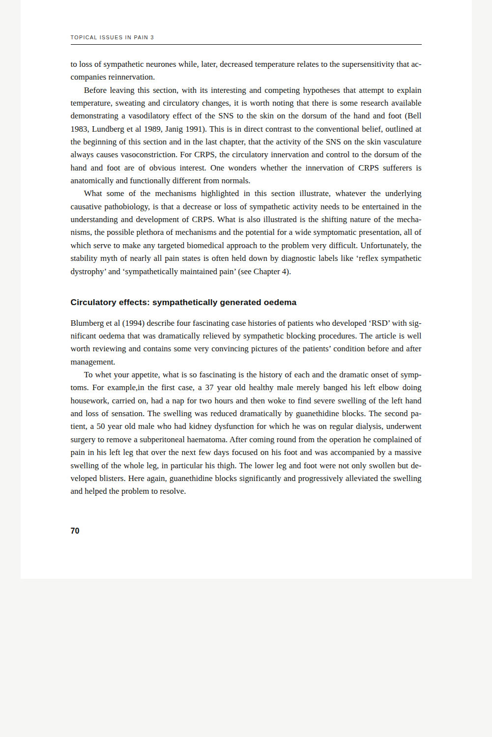Topical Issues in Pain 3
to loss of sympathetic neurones while, later, decreased temperature relates to the supersensitivity that accompanies reinnervation.
Before leaving this section, with its interesting and competing hypotheses that attempt to explain temperature, sweating and circulatory changes, it is worth noting that there is some research available demonstrating a vasodilatory effect of the SNS to the skin on the dorsum of the hand and foot (Bell 1983, Lundberg et al 1989, Janig 1991). This is in direct contrast to the conventional belief, outlined at the beginning of this section and in the last chapter, that the activity of the SNS on the skin vasculature always causes vasoconstriction. For CRPS, the circulatory innervation and control to the dorsum of the hand and foot are of obvious interest. One wonders whether the innervation of CRPS sufferers is anatomically and functionally different from normals.
What some of the mechanisms highlighted in this section illustrate, whatever the underlying causative pathobiology, is that a decrease or loss of sympathetic activity needs to be entertained in the understanding and development of CRPS. What is also illustrated is the shifting nature of the mechanisms, the possible plethora of mechanisms and the potential for a wide symptomatic presentation, all of which serve to make any targeted biomedical approach to the problem very difficult. Unfortunately, the stability myth of nearly all pain states is often held down by diagnostic labels like ‘reflex sympathetic dystrophy’ and ‘sympathetically maintained pain’ (see Chapter 4).
Circulatory effects: sympathetically generated oedema
Blumberg et al (1994) describe four fascinating case histories of patients who developed ‘RSD’ with significant oedema that was dramatically relieved by sympathetic blocking procedures. The article is well worth reviewing and contains some very convincing pictures of the patients’ condition before and after management.
To whet your appetite, what is so fascinating is the history of each and the dramatic onset of symptoms. For example,in the first case, a 37 year old healthy male merely banged his left elbow doing housework, carried on, had a nap for two hours and then woke to find severe swelling of the left hand and loss of sensation. The swelling was reduced dramatically by guanethidine blocks. The second patient, a 50 year old male who had kidney dysfunction for which he was on regular dialysis, underwent surgery to remove a subperitoneal haematoma. After coming round from the operation he complained of pain in his left leg that over the next few days focused on his foot and was accompanied by a massive swelling of the whole leg, in particular his thigh. The lower leg and foot were not only swollen but developed blisters. Here again, guanethidine blocks significantly and progressively alleviated the swelling and helped the problem to resolve.
70